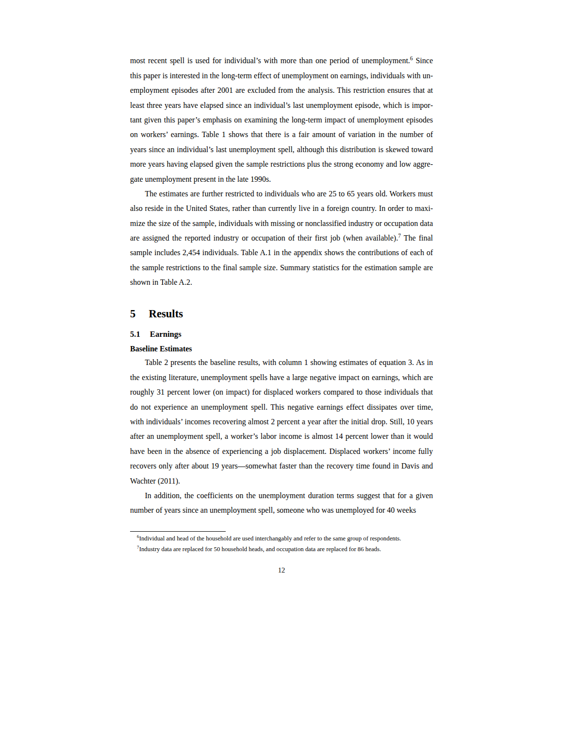most recent spell is used for individual’s with more than one period of unemployment.6 Since this paper is interested in the long-term effect of unemployment on earnings, individuals with unemployment episodes after 2001 are excluded from the analysis. This restriction ensures that at least three years have elapsed since an individual’s last unemployment episode, which is important given this paper’s emphasis on examining the long-term impact of unemployment episodes on workers’ earnings. Table 1 shows that there is a fair amount of variation in the number of years since an individual’s last unemployment spell, although this distribution is skewed toward more years having elapsed given the sample restrictions plus the strong economy and low aggregate unemployment present in the late 1990s.
The estimates are further restricted to individuals who are 25 to 65 years old. Workers must also reside in the United States, rather than currently live in a foreign country. In order to maximize the size of the sample, individuals with missing or nonclassified industry or occupation data are assigned the reported industry or occupation of their first job (when available).7 The final sample includes 2,454 individuals. Table A.1 in the appendix shows the contributions of each of the sample restrictions to the final sample size. Summary statistics for the estimation sample are shown in Table A.2.
5 Results
5.1 Earnings
Baseline Estimates
Table 2 presents the baseline results, with column 1 showing estimates of equation 3. As in the existing literature, unemployment spells have a large negative impact on earnings, which are roughly 31 percent lower (on impact) for displaced workers compared to those individuals that do not experience an unemployment spell. This negative earnings effect dissipates over time, with individuals’ incomes recovering almost 2 percent a year after the initial drop. Still, 10 years after an unemployment spell, a worker’s labor income is almost 14 percent lower than it would have been in the absence of experiencing a job displacement. Displaced workers’ income fully recovers only after about 19 years—somewhat faster than the recovery time found in Davis and Wachter (2011).
In addition, the coefficients on the unemployment duration terms suggest that for a given number of years since an unemployment spell, someone who was unemployed for 40 weeks
6Individual and head of the household are used interchangably and refer to the same group of respondents.
7Industry data are replaced for 50 household heads, and occupation data are replaced for 86 heads.
12